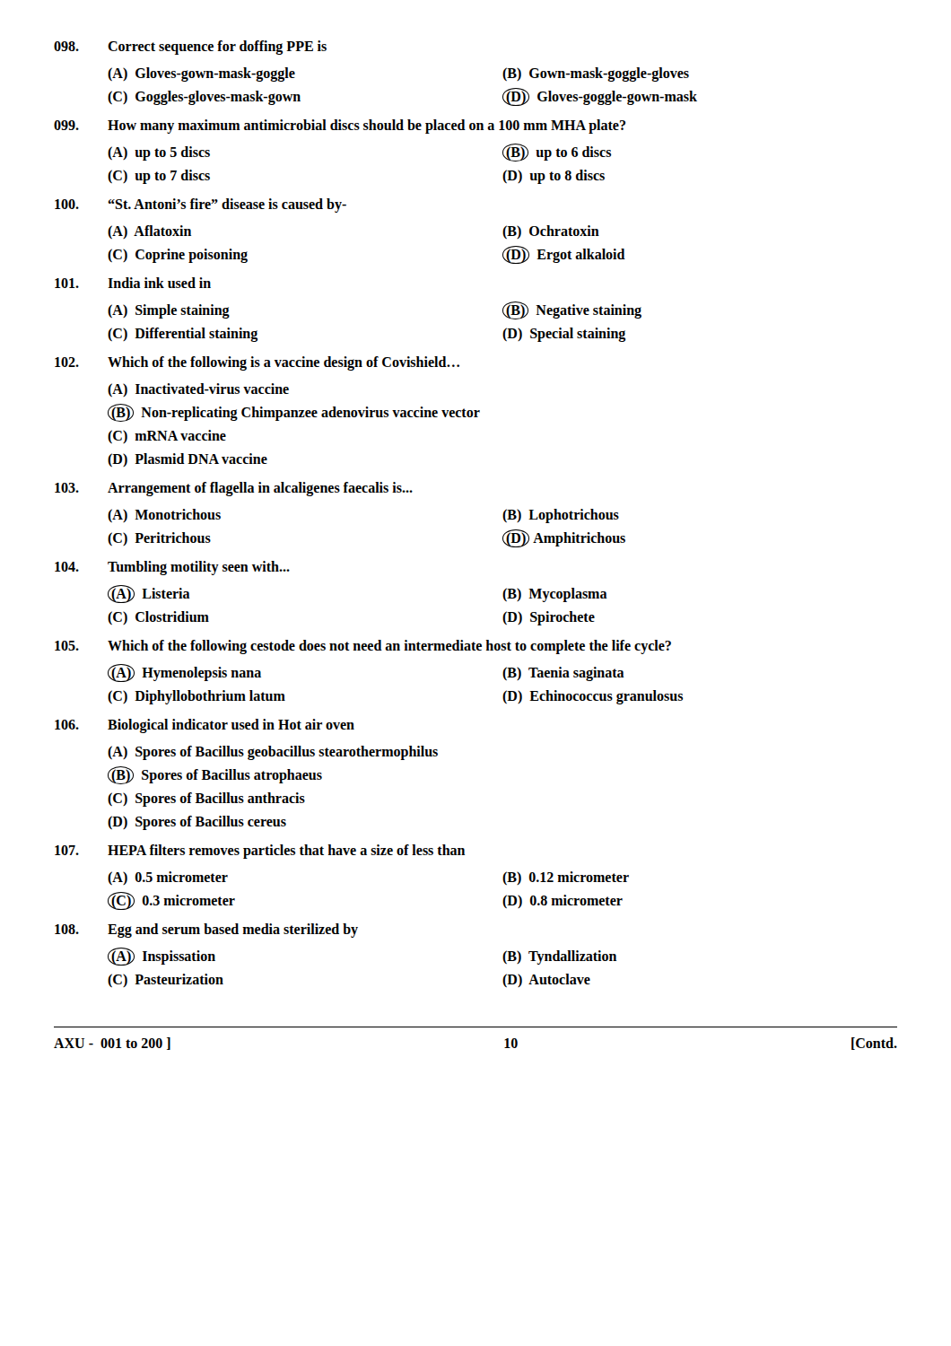098.
Correct sequence for doffing PPE is
(A) Gloves-gown-mask-goggle
(B) Gown-mask-goggle-gloves
(C) Goggles-gloves-mask-gown
(D) Gloves-goggle-gown-mask
099.
How many maximum antimicrobial discs should be placed on a 100 mm MHA plate?
(A) up to 5 discs
(B) up to 6 discs
(C) up to 7 discs
(D) up to 8 discs
100.
“St. Antoni’s fire” disease is caused by-
(A) Aflatoxin
(B) Ochratoxin
(C) Coprine poisoning
(D) Ergot alkaloid
101.
India ink used in
(A) Simple staining
(B) Negative staining
(C) Differential staining
(D) Special staining
102.
Which of the following is a vaccine design of Covishield…
(A) Inactivated-virus vaccine
(B) Non-replicating Chimpanzee adenovirus vaccine vector
(C) mRNA vaccine
(D) Plasmid DNA vaccine
103.
Arrangement of flagella in alcaligenes faecalis is...
(A) Monotrichous
(B) Lophotrichous
(C) Peritrichous
(D) Amphitrichous
104.
Tumbling motility seen with...
(A) Listeria
(B) Mycoplasma
(C) Clostridium
(D) Spirochete
105.
Which of the following cestode does not need an intermediate host to complete the life cycle?
(A) Hymenolepsis nana
(B) Taenia saginata
(C) Diphyllobothrium latum
(D) Echinococcus granulosus
106.
Biological indicator used in Hot air oven
(A) Spores of Bacillus geobacillus stearothermophilus
(B) Spores of Bacillus atrophaeus
(C) Spores of Bacillus anthracis
(D) Spores of Bacillus cereus
107.
HEPA filters removes particles that have a size of less than
(A) 0.5 micrometer
(B) 0.12 micrometer
(C) 0.3 micrometer
(D) 0.8 micrometer
108.
Egg and serum based media sterilized by
(A) Inspissation
(B) Tyndallization
(C) Pasteurization
(D) Autoclave
AXU - 001 to 200 ]
10
[Contd.